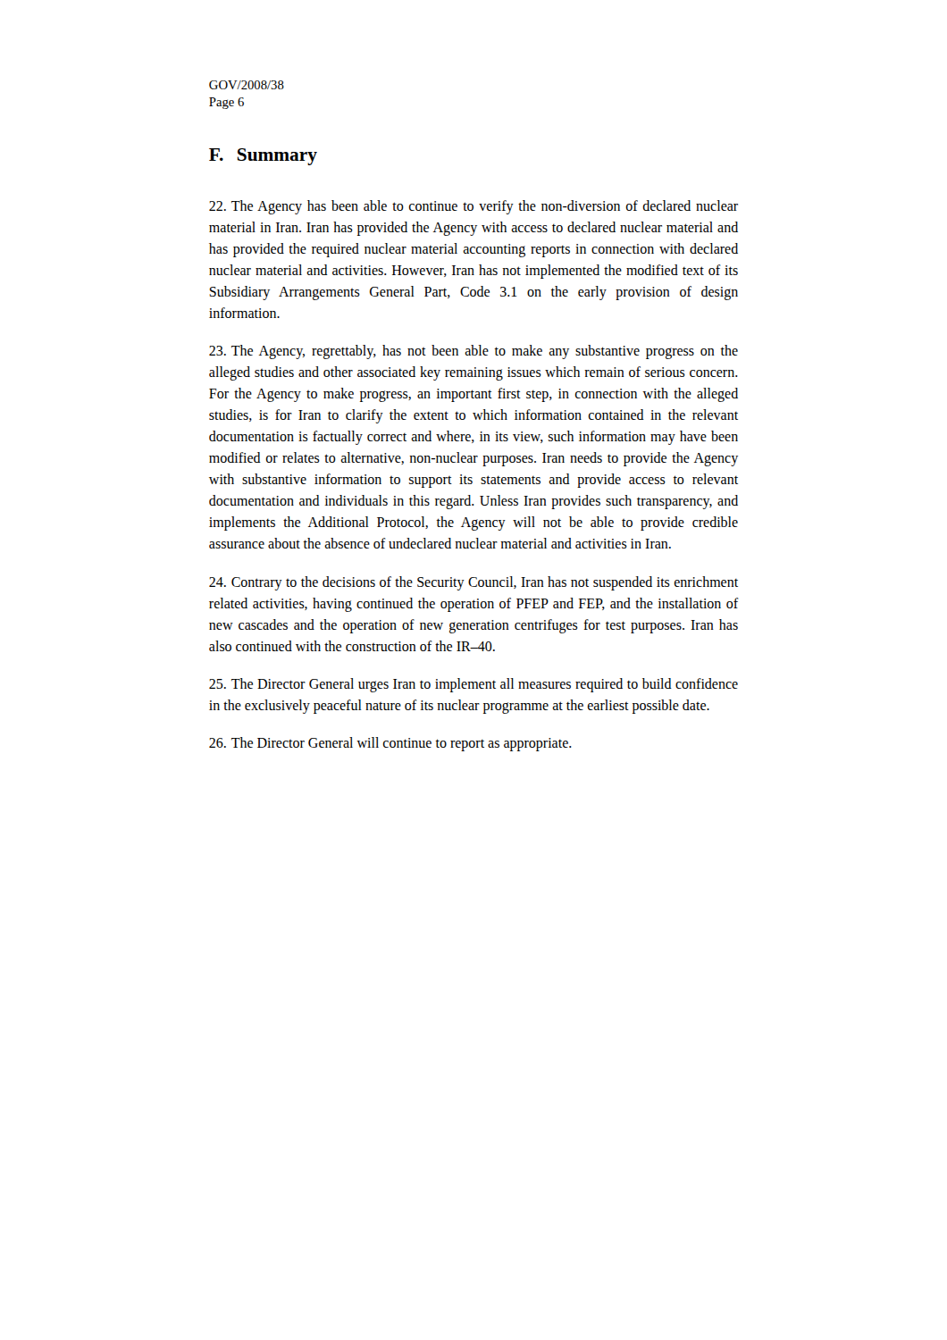GOV/2008/38 Page 6
F. Summary
22. The Agency has been able to continue to verify the non-diversion of declared nuclear material in Iran. Iran has provided the Agency with access to declared nuclear material and has provided the required nuclear material accounting reports in connection with declared nuclear material and activities. However, Iran has not implemented the modified text of its Subsidiary Arrangements General Part, Code 3.1 on the early provision of design information.
23. The Agency, regrettably, has not been able to make any substantive progress on the alleged studies and other associated key remaining issues which remain of serious concern. For the Agency to make progress, an important first step, in connection with the alleged studies, is for Iran to clarify the extent to which information contained in the relevant documentation is factually correct and where, in its view, such information may have been modified or relates to alternative, non-nuclear purposes. Iran needs to provide the Agency with substantive information to support its statements and provide access to relevant documentation and individuals in this regard. Unless Iran provides such transparency, and implements the Additional Protocol, the Agency will not be able to provide credible assurance about the absence of undeclared nuclear material and activities in Iran.
24. Contrary to the decisions of the Security Council, Iran has not suspended its enrichment related activities, having continued the operation of PFEP and FEP, and the installation of new cascades and the operation of new generation centrifuges for test purposes. Iran has also continued with the construction of the IR–40.
25. The Director General urges Iran to implement all measures required to build confidence in the exclusively peaceful nature of its nuclear programme at the earliest possible date.
26. The Director General will continue to report as appropriate.